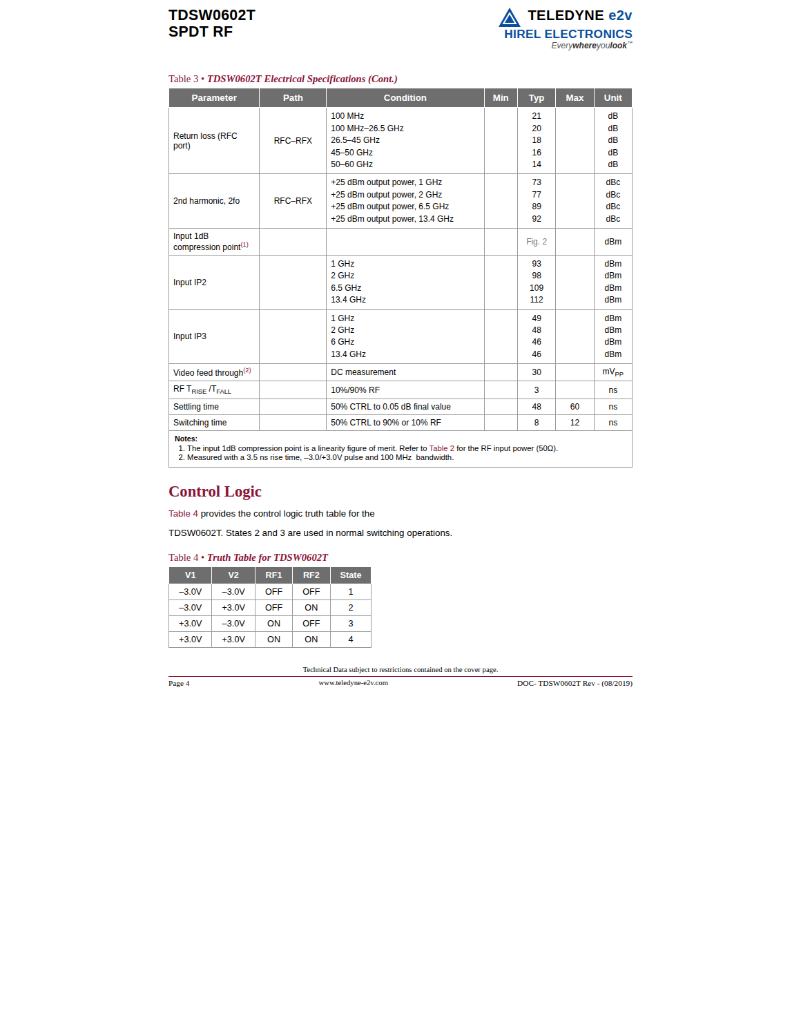TDSW0602T
SPDT RF
TELEDYNE e2v
HIREL ELECTRONICS
Everywhereyoulook™
Table 3 • TDSW0602T Electrical Specifications (Cont.)
| Parameter | Path | Condition | Min | Typ | Max | Unit |
| --- | --- | --- | --- | --- | --- | --- |
| Return loss (RFC port) | RFC–RFX | 100 MHz 100 MHz–26.5 GHz 26.5–45 GHz 45–50 GHz 50–60 GHz | | 21 20 18 16 14 | | dB dB dB dB dB |
| 2nd harmonic, 2fo | RFC–RFX | +25 dBm output power, 1 GHz +25 dBm output power, 2 GHz +25 dBm output power, 6.5 GHz +25 dBm output power, 13.4 GHz | | 73 77 89 92 | | dBc dBc dBc dBc |
| Input 1dB compression point (1) | | | | Fig. 2 | | dBm |
| Input IP2 | | 1 GHz 2 GHz 6.5 GHz 13.4 GHz | | 93 98 109 112 | | dBm dBm dBm dBm |
| Input IP3 | | 1 GHz 2 GHz 6 GHz 13.4 GHz | | 49 48 46 46 | | dBm dBm dBm dBm |
| Video feed through (2) | | DC measurement | | 30 | | mV PP |
| RF T RISE /T FALL | | 10%/90% RF | | 3 | | ns |
| Settling time | | 50% CTRL to 0.05 dB final value | | 48 | 60 | ns |
| Switching time | | 50% CTRL to 90% or 10% RF | | 8 | 12 | ns |
Notes:
The input 1dB compression point is a linearity figure of merit. Refer to Table 2 for the RF input power (50Ω).
Measured with a 3.5 ns rise time, –3.0/+3.0V pulse and 100 MHz bandwidth.
Control Logic
Table 4 provides the control logic truth table for the
TDSW0602T. States 2 and 3 are used in normal switching operations.
Table 4 • Truth Table for TDSW0602T
| V1 | V2 | RF1 | RF2 | State |
| --- | --- | --- | --- | --- |
| –3.0V | –3.0V | OFF | OFF | 1 |
| –3.0V | +3.0V | OFF | ON | 2 |
| +3.0V | –3.0V | ON | OFF | 3 |
| +3.0V | +3.0V | ON | ON | 4 |
Technical Data subject to restrictions contained on the cover page.
Page 4
www.teledyne-e2v.com
DOC- TDSW0602T Rev - (08/2019)